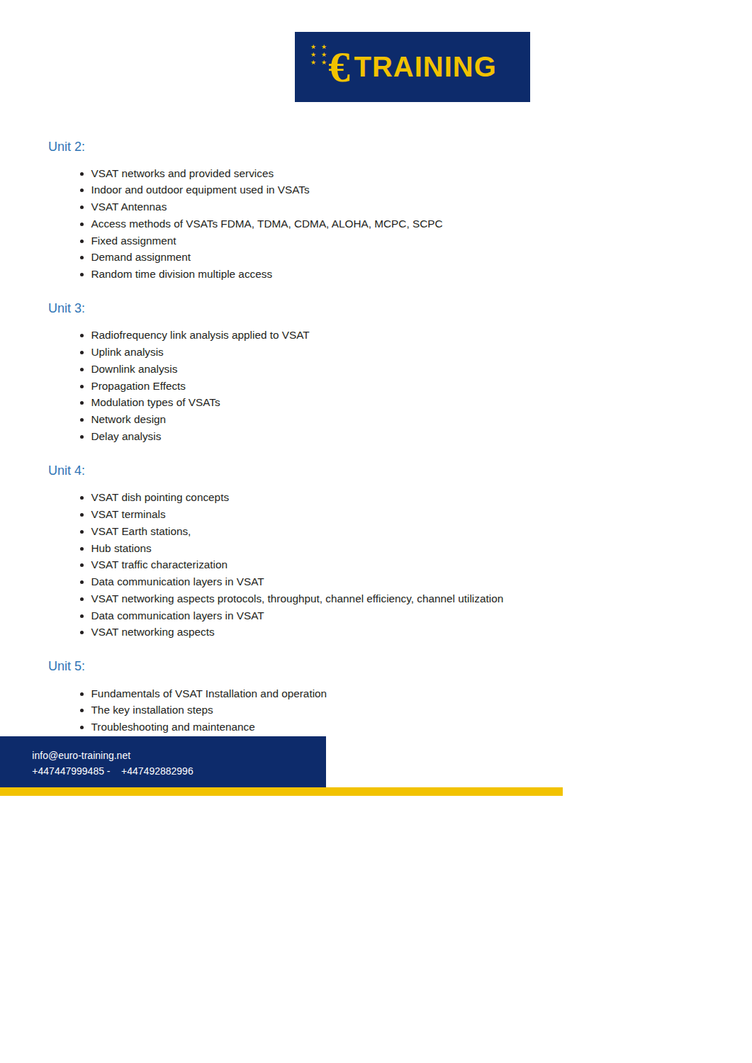★ ★
★ ★
★ ★ €TRAINING
Unit 2:
VSAT networks and provided services
Indoor and outdoor equipment used in VSATs
VSAT Antennas
Access methods of VSATs FDMA, TDMA, CDMA, ALOHA, MCPC, SCPC
Fixed assignment
Demand assignment
Random time division multiple access
Unit 3:
Radiofrequency link analysis applied to VSAT
Uplink analysis
Downlink analysis
Propagation Effects
Modulation types of VSATs
Network design
Delay analysis
Unit 4:
VSAT dish pointing concepts
VSAT terminals
VSAT Earth stations,
Hub stations
VSAT traffic characterization
Data communication layers in VSAT
VSAT networking aspects protocols, throughput, channel efficiency, channel utilization
Data communication layers in VSAT
VSAT networking aspects
Unit 5:
Fundamentals of VSAT Installation and operation
The key installation steps
Troubleshooting and maintenance
Preventive Maintenance
Customer’s concerns
info@euro-training.net
+447447999485 - +447492882996